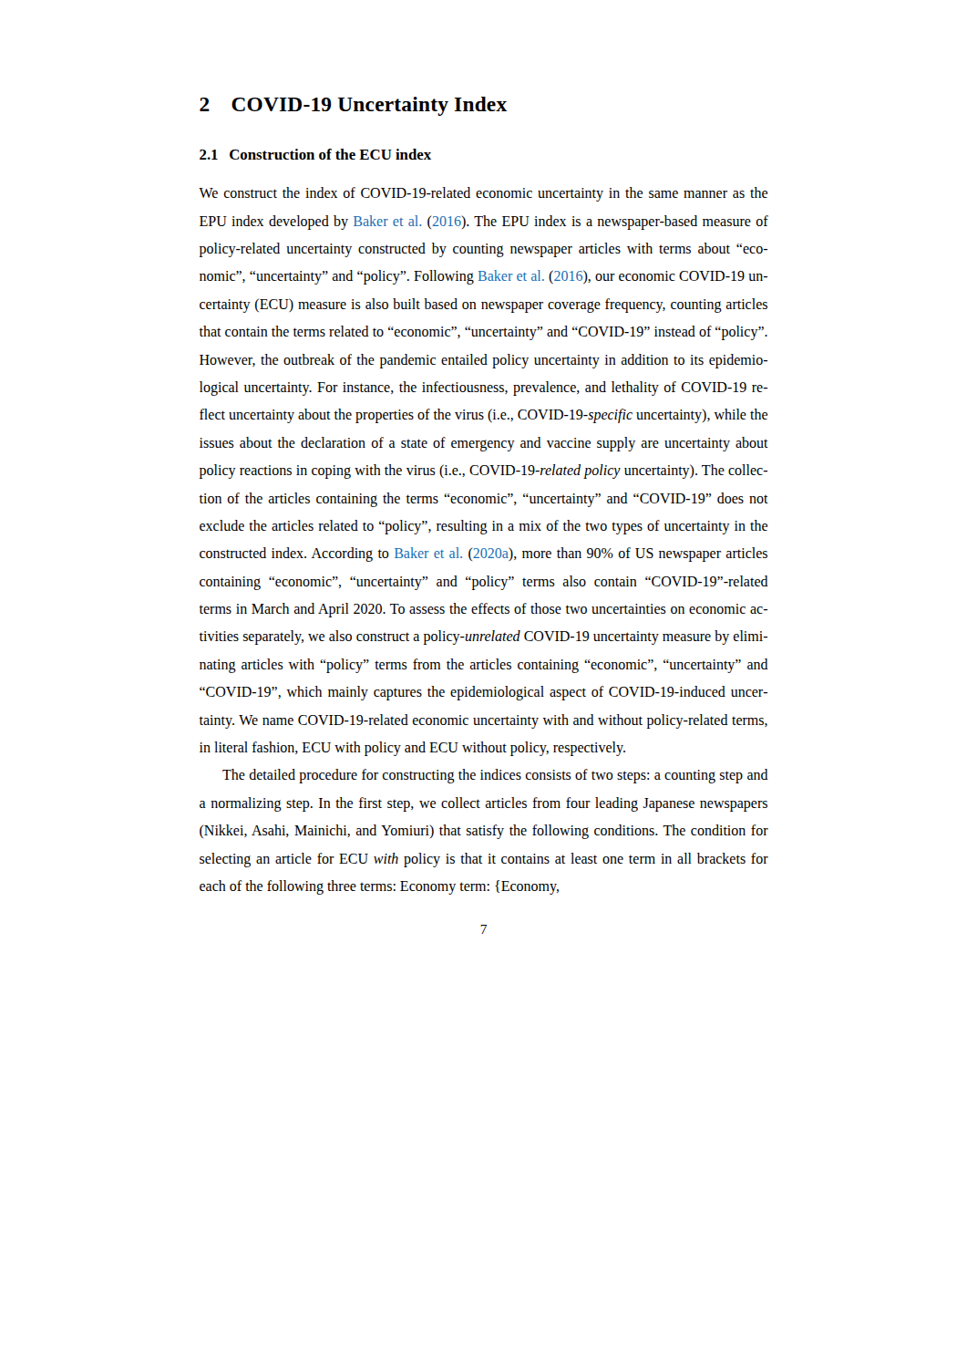2 COVID-19 Uncertainty Index
2.1 Construction of the ECU index
We construct the index of COVID-19-related economic uncertainty in the same manner as the EPU index developed by Baker et al. (2016). The EPU index is a newspaper-based measure of policy-related uncertainty constructed by counting newspaper articles with terms about “economic”, “uncertainty” and “policy”. Following Baker et al. (2016), our economic COVID-19 uncertainty (ECU) measure is also built based on newspaper coverage frequency, counting articles that contain the terms related to “economic”, “uncertainty” and “COVID-19” instead of “policy”. However, the outbreak of the pandemic entailed policy uncertainty in addition to its epidemiological uncertainty. For instance, the infectiousness, prevalence, and lethality of COVID-19 reflect uncertainty about the properties of the virus (i.e., COVID-19-specific uncertainty), while the issues about the declaration of a state of emergency and vaccine supply are uncertainty about policy reactions in coping with the virus (i.e., COVID-19-related policy uncertainty). The collection of the articles containing the terms “economic”, “uncertainty” and “COVID-19” does not exclude the articles related to “policy”, resulting in a mix of the two types of uncertainty in the constructed index. According to Baker et al. (2020a), more than 90% of US newspaper articles containing “economic”, “uncertainty” and “policy” terms also contain “COVID-19”-related terms in March and April 2020. To assess the effects of those two uncertainties on economic activities separately, we also construct a policy-unrelated COVID-19 uncertainty measure by eliminating articles with “policy” terms from the articles containing “economic”, “uncertainty” and “COVID-19”, which mainly captures the epidemiological aspect of COVID-19-induced uncertainty. We name COVID-19-related economic uncertainty with and without policy-related terms, in literal fashion, ECU with policy and ECU without policy, respectively.
The detailed procedure for constructing the indices consists of two steps: a counting step and a normalizing step. In the first step, we collect articles from four leading Japanese newspapers (Nikkei, Asahi, Mainichi, and Yomiuri) that satisfy the following conditions. The condition for selecting an article for ECU with policy is that it contains at least one term in all brackets for each of the following three terms: Economy term: {Economy,
7